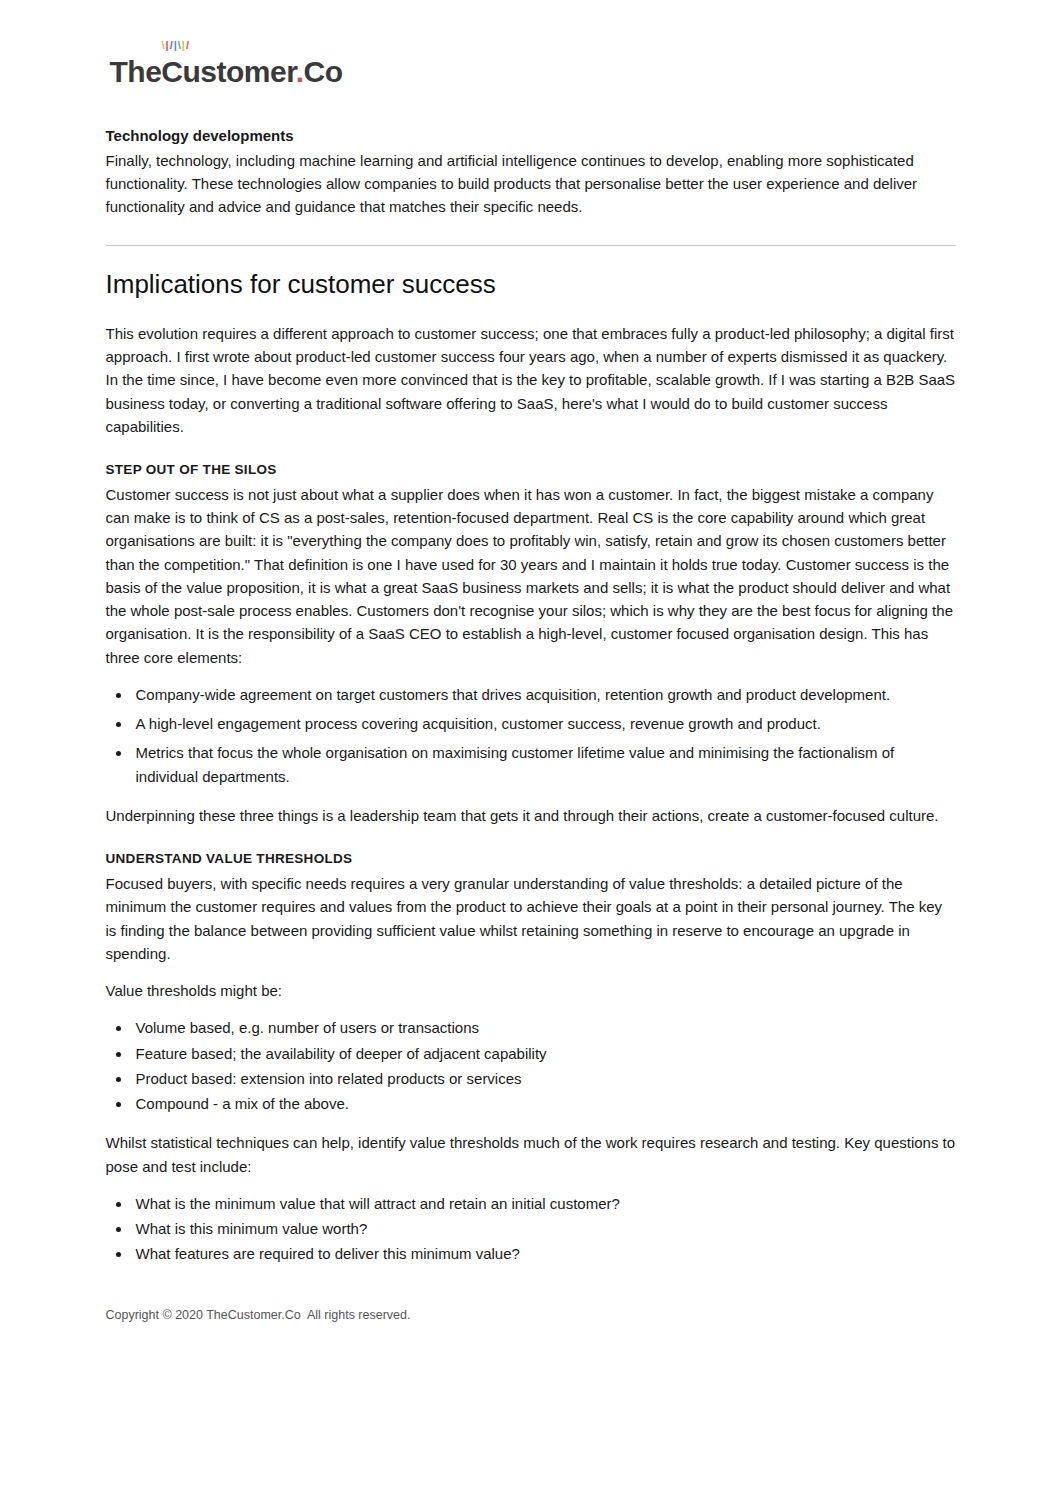\|/|\|/ TheCustomer. Co
Technology developments
Finally, technology, including machine learning and artificial intelligence continues to develop, enabling more sophisticated functionality. These technologies allow companies to build products that personalise better the user experience and deliver functionality and advice and guidance that matches their specific needs.
Implications for customer success
This evolution requires a different approach to customer success; one that embraces fully a product-led philosophy; a digital first approach. I first wrote about product-led customer success four years ago, when a number of experts dismissed it as quackery. In the time since, I have become even more convinced that is the key to profitable, scalable growth. If I was starting a B2B SaaS business today, or converting a traditional software offering to SaaS, here's what I would do to build customer success capabilities.
Step out of the silos
Customer success is not just about what a supplier does when it has won a customer. In fact, the biggest mistake a company can make is to think of CS as a post-sales, retention-focused department. Real CS is the core capability around which great organisations are built: it is "everything the company does to profitably win, satisfy, retain and grow its chosen customers better than the competition." That definition is one I have used for 30 years and I maintain it holds true today. Customer success is the basis of the value proposition, it is what a great SaaS business markets and sells; it is what the product should deliver and what the whole post-sale process enables. Customers don't recognise your silos; which is why they are the best focus for aligning the organisation. It is the responsibility of a SaaS CEO to establish a high-level, customer focused organisation design. This has three core elements:
Company-wide agreement on target customers that drives acquisition, retention growth and product development.
A high-level engagement process covering acquisition, customer success, revenue growth and product.
Metrics that focus the whole organisation on maximising customer lifetime value and minimising the factionalism of individual departments.
Underpinning these three things is a leadership team that gets it and through their actions, create a customer-focused culture.
Understand value thresholds
Focused buyers, with specific needs requires a very granular understanding of value thresholds: a detailed picture of the minimum the customer requires and values from the product to achieve their goals at a point in their personal journey. The key is finding the balance between providing sufficient value whilst retaining something in reserve to encourage an upgrade in spending.
Value thresholds might be:
Volume based, e.g. number of users or transactions
Feature based; the availability of deeper of adjacent capability
Product based: extension into related products or services
Compound - a mix of the above.
Whilst statistical techniques can help, identify value thresholds much of the work requires research and testing. Key questions to pose and test include:
What is the minimum value that will attract and retain an initial customer?
What is this minimum value worth?
What features are required to deliver this minimum value?
Copyright © 2020 TheCustomer.Co All rights reserved.